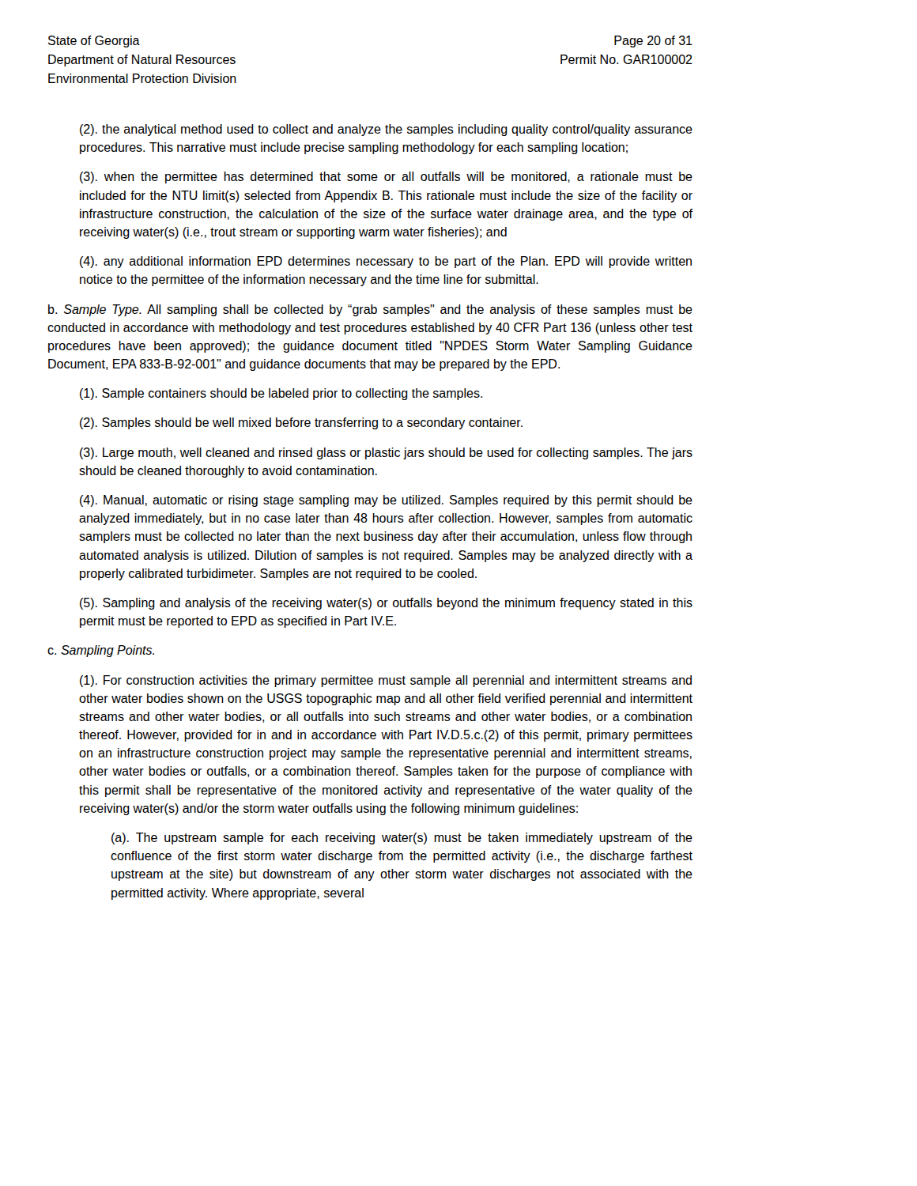State of Georgia
Department of Natural Resources
Environmental Protection Division
Page 20 of 31
Permit No. GAR100002
(2). the analytical method used to collect and analyze the samples including quality control/quality assurance procedures. This narrative must include precise sampling methodology for each sampling location;
(3). when the permittee has determined that some or all outfalls will be monitored, a rationale must be included for the NTU limit(s) selected from Appendix B. This rationale must include the size of the facility or infrastructure construction, the calculation of the size of the surface water drainage area, and the type of receiving water(s) (i.e., trout stream or supporting warm water fisheries); and
(4). any additional information EPD determines necessary to be part of the Plan. EPD will provide written notice to the permittee of the information necessary and the time line for submittal.
b. Sample Type. All sampling shall be collected by “grab samples" and the analysis of these samples must be conducted in accordance with methodology and test procedures established by 40 CFR Part 136 (unless other test procedures have been approved); the guidance document titled "NPDES Storm Water Sampling Guidance Document, EPA 833-B-92-001" and guidance documents that may be prepared by the EPD.
(1). Sample containers should be labeled prior to collecting the samples.
(2). Samples should be well mixed before transferring to a secondary container.
(3). Large mouth, well cleaned and rinsed glass or plastic jars should be used for collecting samples. The jars should be cleaned thoroughly to avoid contamination.
(4). Manual, automatic or rising stage sampling may be utilized. Samples required by this permit should be analyzed immediately, but in no case later than 48 hours after collection. However, samples from automatic samplers must be collected no later than the next business day after their accumulation, unless flow through automated analysis is utilized. Dilution of samples is not required. Samples may be analyzed directly with a properly calibrated turbidimeter. Samples are not required to be cooled.
(5). Sampling and analysis of the receiving water(s) or outfalls beyond the minimum frequency stated in this permit must be reported to EPD as specified in Part IV.E.
c. Sampling Points.
(1). For construction activities the primary permittee must sample all perennial and intermittent streams and other water bodies shown on the USGS topographic map and all other field verified perennial and intermittent streams and other water bodies, or all outfalls into such streams and other water bodies, or a combination thereof. However, provided for in and in accordance with Part IV.D.5.c.(2) of this permit, primary permittees on an infrastructure construction project may sample the representative perennial and intermittent streams, other water bodies or outfalls, or a combination thereof. Samples taken for the purpose of compliance with this permit shall be representative of the monitored activity and representative of the water quality of the receiving water(s) and/or the storm water outfalls using the following minimum guidelines:
(a). The upstream sample for each receiving water(s) must be taken immediately upstream of the confluence of the first storm water discharge from the permitted activity (i.e., the discharge farthest upstream at the site) but downstream of any other storm water discharges not associated with the permitted activity. Where appropriate, several